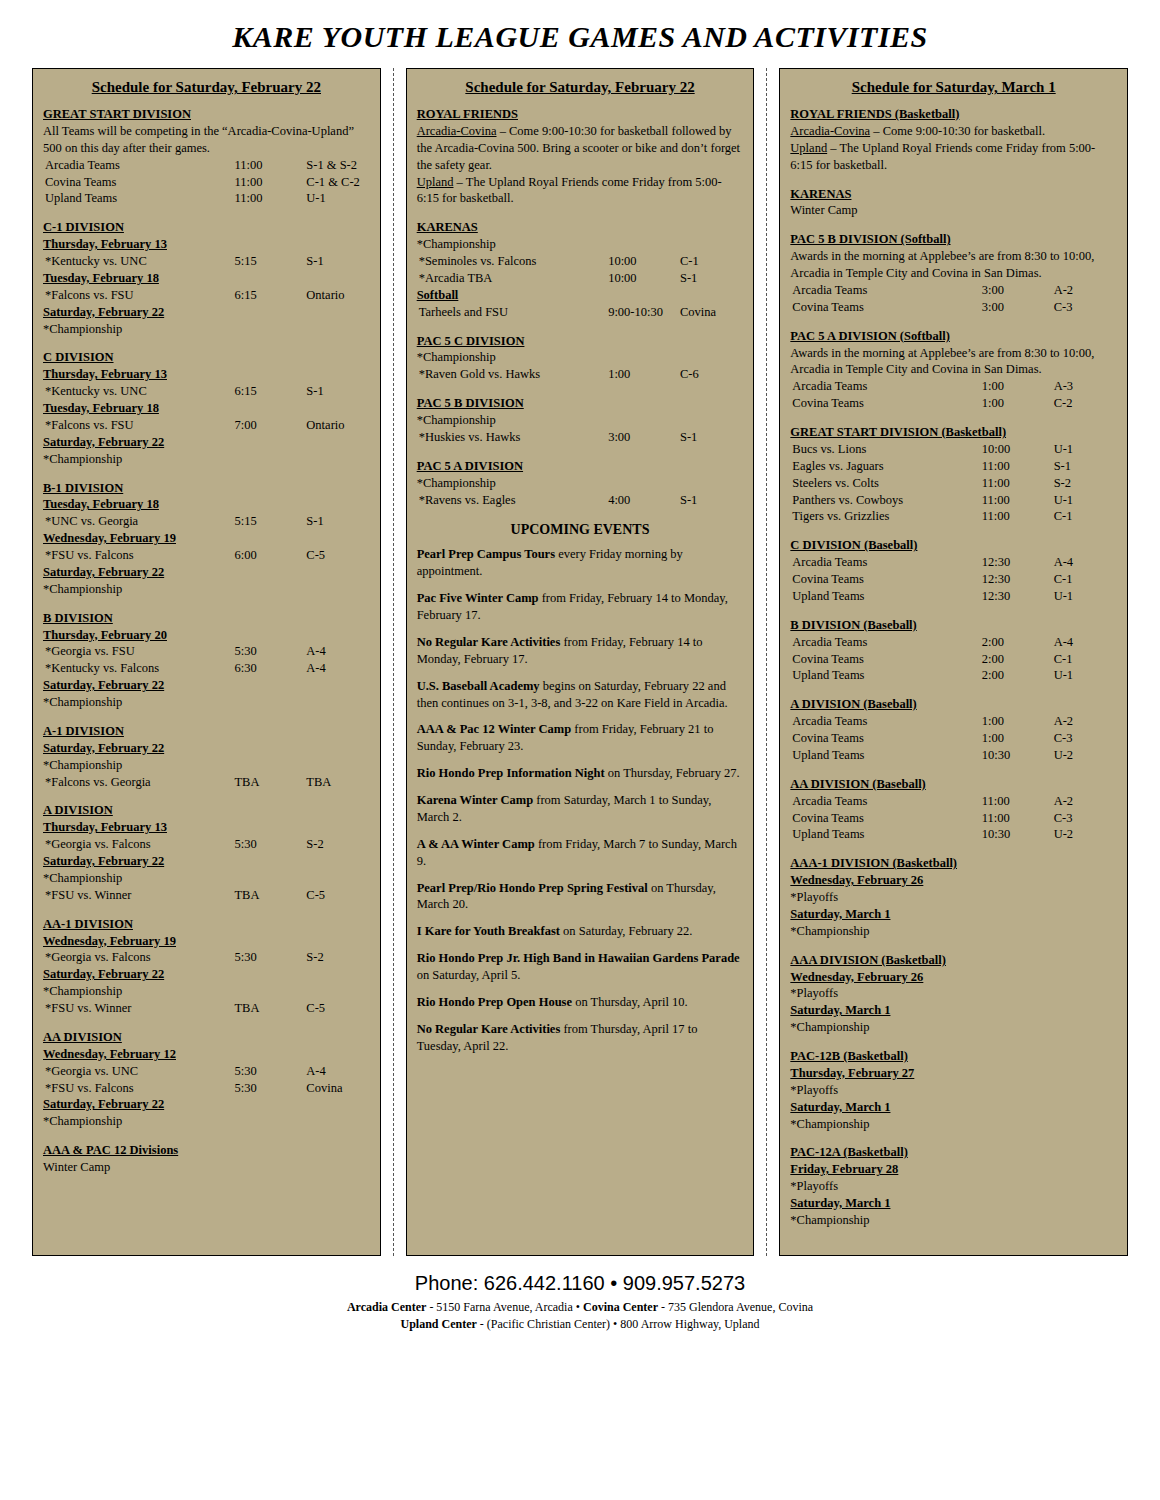KARE YOUTH LEAGUE GAMES AND ACTIVITIES
Schedule for Saturday, February 22
GREAT START DIVISION
All Teams will be competing in the “Arcadia-Covina-Upland” 500 on this day after their games.
| Arcadia Teams | 11:00 | S-1 & S-2 |
| Covina Teams | 11:00 | C-1 & C-2 |
| Upland Teams | 11:00 | U-1 |
C-1 DIVISION
Thursday, February 13
| *Kentucky vs. UNC | 5:15 | S-1 |
Tuesday, February 18
| *Falcons vs. FSU | 6:15 | Ontario |
Saturday, February 22
*Championship
C DIVISION
Thursday, February 13
| *Kentucky vs. UNC | 6:15 | S-1 |
Tuesday, February 18
| *Falcons vs. FSU | 7:00 | Ontario |
Saturday, February 22
*Championship
B-1 DIVISION
Tuesday, February 18
| *UNC vs. Georgia | 5:15 | S-1 |
Wednesday, February 19
| *FSU vs. Falcons | 6:00 | C-5 |
Saturday, February 22
*Championship
B DIVISION
Thursday, February 20
| *Georgia vs. FSU | 5:30 | A-4 |
| *Kentucky vs. Falcons | 6:30 | A-4 |
Saturday, February 22
*Championship
A-1 DIVISION
Saturday, February 22
*Championship
| *Falcons vs. Georgia | TBA | TBA |
A DIVISION
Thursday, February 13
| *Georgia vs. Falcons | 5:30 | S-2 |
Saturday, February 22
*Championship
| *FSU vs. Winner | TBA | C-5 |
AA-1 DIVISION
Wednesday, February 19
| *Georgia vs. Falcons | 5:30 | S-2 |
Saturday, February 22
*Championship
| *FSU vs. Winner | TBA | C-5 |
AA DIVISION
Wednesday, February 12
| *Georgia vs. UNC | 5:30 | A-4 |
| *FSU vs. Falcons | 5:30 | Covina |
Saturday, February 22
*Championship
AAA & PAC 12 Divisions
Winter Camp
Schedule for Saturday, February 22
ROYAL FRIENDS
Arcadia-Covina – Come 9:00-10:30 for basketball followed by the Arcadia-Covina 500. Bring a scooter or bike and don’t forget the safety gear.
Upland – The Upland Royal Friends come Friday from 5:00-6:15 for basketball.
KARENAS
*Championship
| *Seminoles vs. Falcons | 10:00 | C-1 |
| *Arcadia TBA | 10:00 | S-1 |
Softball
| Tarheels and FSU | 9:00-10:30 | Covina |
PAC 5 C DIVISION
*Championship
| *Raven Gold vs. Hawks | 1:00 | C-6 |
PAC 5 B DIVISION
*Championship
| *Huskies vs. Hawks | 3:00 | S-1 |
PAC 5 A DIVISION
*Championship
| *Ravens vs. Eagles | 4:00 | S-1 |
UPCOMING EVENTS
Pearl Prep Campus Tours every Friday morning by appointment.
Pac Five Winter Camp from Friday, February 14 to Monday, February 17.
No Regular Kare Activities from Friday, February 14 to Monday, February 17.
U.S. Baseball Academy begins on Saturday, February 22 and then continues on 3-1, 3-8, and 3-22 on Kare Field in Arcadia.
AAA & Pac 12 Winter Camp from Friday, February 21 to Sunday, February 23.
Rio Hondo Prep Information Night on Thursday, February 27.
Karena Winter Camp from Saturday, March 1 to Sunday, March 2.
A & AA Winter Camp from Friday, March 7 to Sunday, March 9.
Pearl Prep/Rio Hondo Prep Spring Festival on Thursday, March 20.
I Kare for Youth Breakfast on Saturday, February 22.
Rio Hondo Prep Jr. High Band in Hawaiian Gardens Parade on Saturday, April 5.
Rio Hondo Prep Open House on Thursday, April 10.
No Regular Kare Activities from Thursday, April 17 to Tuesday, April 22.
Schedule for Saturday, March 1
ROYAL FRIENDS (Basketball)
Arcadia-Covina – Come 9:00-10:30 for basketball.
Upland – The Upland Royal Friends come Friday from 5:00-6:15 for basketball.
KARENAS
Winter Camp
PAC 5 B DIVISION (Softball)
Awards in the morning at Applebee’s are from 8:30 to 10:00, Arcadia in Temple City and Covina in San Dimas.
| Arcadia Teams | 3:00 | A-2 |
| Covina Teams | 3:00 | C-3 |
PAC 5 A DIVISION (Softball)
Awards in the morning at Applebee’s are from 8:30 to 10:00, Arcadia in Temple City and Covina in San Dimas.
| Arcadia Teams | 1:00 | A-3 |
| Covina Teams | 1:00 | C-2 |
GREAT START DIVISION (Basketball)
| Bucs vs. Lions | 10:00 | U-1 |
| Eagles vs. Jaguars | 11:00 | S-1 |
| Steelers vs. Colts | 11:00 | S-2 |
| Panthers vs. Cowboys | 11:00 | U-1 |
| Tigers vs. Grizzlies | 11:00 | C-1 |
C DIVISION (Baseball)
| Arcadia Teams | 12:30 | A-4 |
| Covina Teams | 12:30 | C-1 |
| Upland Teams | 12:30 | U-1 |
B DIVISION (Baseball)
| Arcadia Teams | 2:00 | A-4 |
| Covina Teams | 2:00 | C-1 |
| Upland Teams | 2:00 | U-1 |
A DIVISION (Baseball)
| Arcadia Teams | 1:00 | A-2 |
| Covina Teams | 1:00 | C-3 |
| Upland Teams | 10:30 | U-2 |
AA DIVISION (Baseball)
| Arcadia Teams | 11:00 | A-2 |
| Covina Teams | 11:00 | C-3 |
| Upland Teams | 10:30 | U-2 |
AAA-1 DIVISION (Basketball)
Wednesday, February 26
*Playoffs
Saturday, March 1
*Championship
AAA DIVISION (Basketball)
Wednesday, February 26
*Playoffs
Saturday, March 1
*Championship
PAC-12B (Basketball)
Thursday, February 27
*Playoffs
Saturday, March 1
*Championship
PAC-12A (Basketball)
Friday, February 28
*Playoffs
Saturday, March 1
*Championship
Phone: 626.442.1160 • 909.957.5273
Arcadia Center - 5150 Farna Avenue, Arcadia • Covina Center - 735 Glendora Avenue, Covina
Upland Center - (Pacific Christian Center) • 800 Arrow Highway, Upland